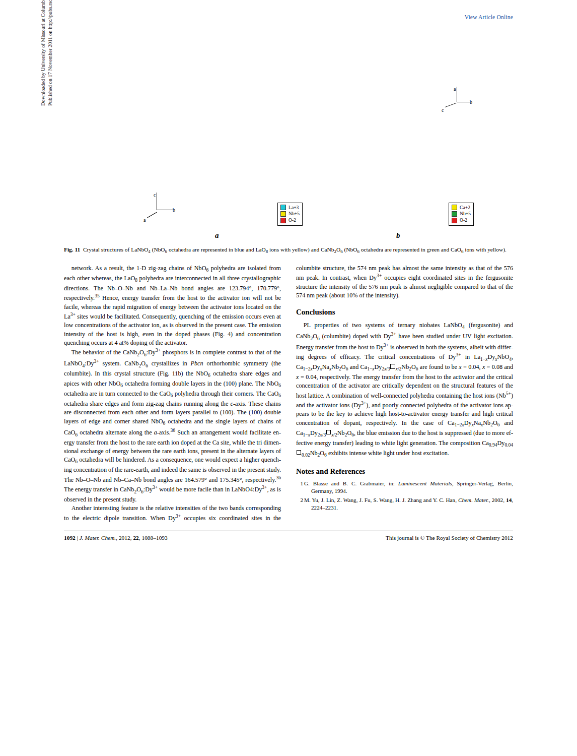View Article Online
Downloaded by University of Missouri at Columbia on 26 March 2013 Published on 17 November 2011 on http://pubs.rsc.org | doi:10.1039/C1JM14879F
La+3
Nb+5
O-2
c b a
a
Ca+2
Nb+5
O-2
a b c
b
Fig. 11 Crystal structures of LaNbO4 (NbO6 octahedra are represented in blue and LaO8 ions with yellow) and CaNb2O6 (NbO6 octahedra are represented in green and CaO6 ions with yellow).
network. As a result, the 1-D zig-zag chains of NbO6 polyhedra are isolated from each other whereas, the LaO8 polyhedra are interconnected in all three crystallographic directions. The Nb–O–Nb and Nb–La–Nb bond angles are 123.794°, 170.779°, respectively.35 Hence, energy transfer from the host to the activator ion will not be facile, whereas the rapid migration of energy between the activator ions located on the La3+ sites would be facilitated. Consequently, quenching of the emission occurs even at low concentrations of the activator ion, as is observed in the present case. The emission intensity of the host is high, even in the doped phases (Fig. 4) and concentration quenching occurs at 4 at% doping of the activator.
The behavior of the CaNb2O6:Dy3+ phosphors is in complete contrast to that of the LaNbO4:Dy3+ system. CaNb2O6 crystallizes in Pbcn orthorhombic symmetry (the columbite). In this crystal structure (Fig. 11b) the NbO6 octahedra share edges and apices with other NbO6 octahedra forming double layers in the (100) plane. The NbO6 octahedra are in turn connected to the CaO6 polyhedra through their corners. The CaO6 octahedra share edges and form zig-zag chains running along the c-axis. These chains are disconnected from each other and form layers parallel to (100). The (100) double layers of edge and corner shared NbO6 octahedra and the single layers of chains of CaO6 octahedra alternate along the a-axis.36 Such an arrangement would facilitate energy transfer from the host to the rare earth ion doped at the Ca site, while the tri dimensional exchange of energy between the rare earth ions, present in the alternate layers of CaO6 octahedra will be hindered. As a consequence, one would expect a higher quenching concentration of the rare-earth, and indeed the same is observed in the present study. The Nb–O–Nb and Nb–Ca–Nb bond angles are 164.579° and 175.345°, respectively.36 The energy transfer in CaNb2O6:Dy3+ would be more facile than in LaNbO4:Dy3+, as is observed in the present study.
Another interesting feature is the relative intensities of the two bands corresponding to the electric dipole transition. When Dy3+ occupies six coordinated sites in the columbite structure, the 574 nm peak has almost the same intensity as that of the 576 nm peak. In contrast, when Dy3+ occupies eight coordinated sites in the fergusonite structure the intensity of the 576 nm peak is almost negligible compared to that of the 574 nm peak (about 10% of the intensity).
Conclusions
PL properties of two systems of ternary niobates LaNbO4 (fergusonite) and CaNb2O6 (columbite) doped with Dy3+ have been studied under UV light excitation. Energy transfer from the host to Dy3+ is observed in both the systems, albeit with differing degrees of efficacy. The critical concentrations of Dy3+ in La1−xDyxNbO4, Ca1−2xDyxNaxNb2O6 and Ca1−xDy2x/3x/2Nb2O6 are found to be x = 0.04, x = 0.08 and x = 0.04, respectively. The energy transfer from the host to the activator and the critical concentration of the activator are critically dependent on the structural features of the host lattice. A combination of well-connected polyhedra containing the host ions (Nb5+) and the activator ions (Dy3+), and poorly connected polyhedra of the activator ions appears to be the key to achieve high host-to-activator energy transfer and high critical concentration of dopant, respectively. In the case of Ca1−2xDyxNaxNb2O6 and Ca1−xDy2x/3x/2Nb2O6, the blue emission due to the host is suppressed (due to more effective energy transfer) leading to white light generation. The composition Ca0.94Dy0.040.02Nb2O6 exhibits intense white light under host excitation.
Notes and References
G. Blasse and B. C. Grabmaier, in: Luminescent Materials, Springer-Verlag, Berlin, Germany, 1994.
M. Yu, J. Lin, Z. Wang, J. Fu, S. Wang, H. J. Zhang and Y. C. Han, Chem. Mater., 2002, 14, 2224–2231.
1092 | J. Mater. Chem., 2012, 22, 1088–1093
This journal is © The Royal Society of Chemistry 2012